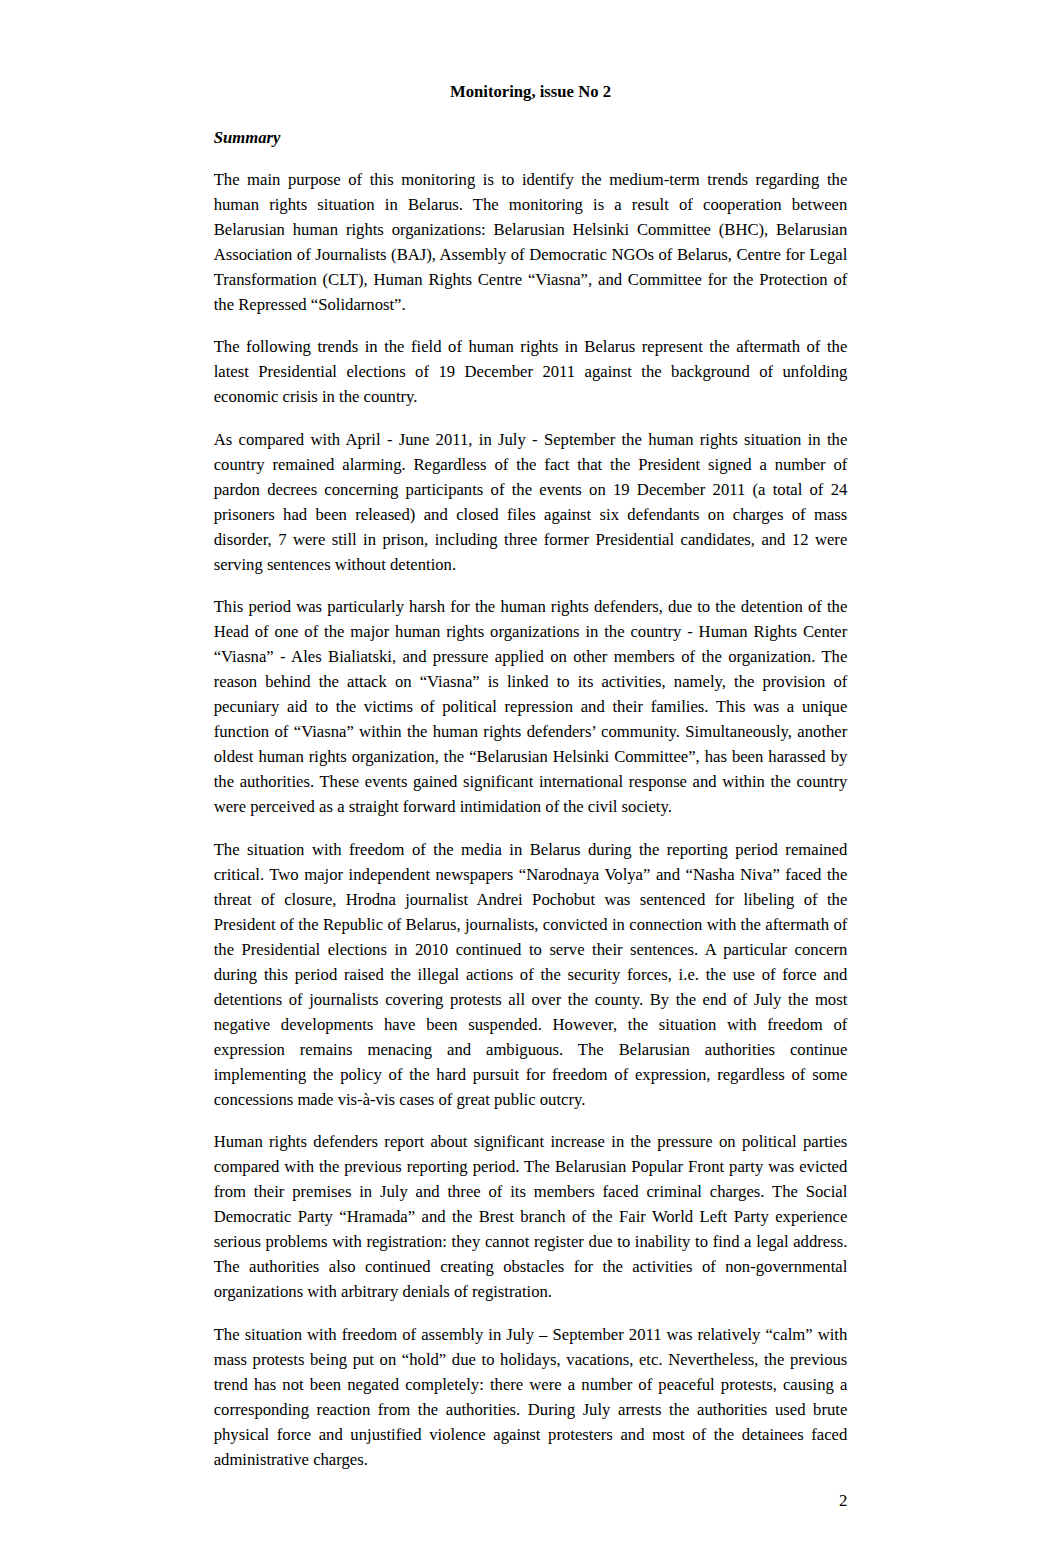Monitoring, issue No 2
Summary
The main purpose of this monitoring is to identify the medium-term trends regarding the human rights situation in Belarus. The monitoring is a result of cooperation between Belarusian human rights organizations: Belarusian Helsinki Committee (BHC), Belarusian Association of Journalists (BAJ), Assembly of Democratic NGOs of Belarus, Centre for Legal Transformation (CLT), Human Rights Centre “Viasna”, and Committee for the Protection of the Repressed “Solidarnost”.
The following trends in the field of human rights in Belarus represent the aftermath of the latest Presidential elections of 19 December 2011 against the background of unfolding economic crisis in the country.
As compared with April - June 2011, in July - September the human rights situation in the country remained alarming. Regardless of the fact that the President signed a number of pardon decrees concerning participants of the events on 19 December 2011 (a total of 24 prisoners had been released) and closed files against six defendants on charges of mass disorder, 7 were still in prison, including three former Presidential candidates, and 12 were serving sentences without detention.
This period was particularly harsh for the human rights defenders, due to the detention of the Head of one of the major human rights organizations in the country - Human Rights Center “Viasna” - Ales Bialiatski, and pressure applied on other members of the organization. The reason behind the attack on “Viasna” is linked to its activities, namely, the provision of pecuniary aid to the victims of political repression and their families. This was a unique function of “Viasna” within the human rights defenders’ community. Simultaneously, another oldest human rights organization, the “Belarusian Helsinki Committee”, has been harassed by the authorities. These events gained significant international response and within the country were perceived as a straight forward intimidation of the civil society.
The situation with freedom of the media in Belarus during the reporting period remained critical. Two major independent newspapers “Narodnaya Volya” and “Nasha Niva” faced the threat of closure, Hrodna journalist Andrei Pochobut was sentenced for libeling of the President of the Republic of Belarus, journalists, convicted in connection with the aftermath of the Presidential elections in 2010 continued to serve their sentences. A particular concern during this period raised the illegal actions of the security forces, i.e. the use of force and detentions of journalists covering protests all over the county. By the end of July the most negative developments have been suspended. However, the situation with freedom of expression remains menacing and ambiguous. The Belarusian authorities continue implementing the policy of the hard pursuit for freedom of expression, regardless of some concessions made vis-à-vis cases of great public outcry.
Human rights defenders report about significant increase in the pressure on political parties compared with the previous reporting period. The Belarusian Popular Front party was evicted from their premises in July and three of its members faced criminal charges. The Social Democratic Party “Hramada” and the Brest branch of the Fair World Left Party experience serious problems with registration: they cannot register due to inability to find a legal address. The authorities also continued creating obstacles for the activities of non-governmental organizations with arbitrary denials of registration.
The situation with freedom of assembly in July – September 2011 was relatively “calm” with mass protests being put on “hold” due to holidays, vacations, etc. Nevertheless, the previous trend has not been negated completely: there were a number of peaceful protests, causing a corresponding reaction from the authorities. During July arrests the authorities used brute physical force and unjustified violence against protesters and most of the detainees faced administrative charges.
2